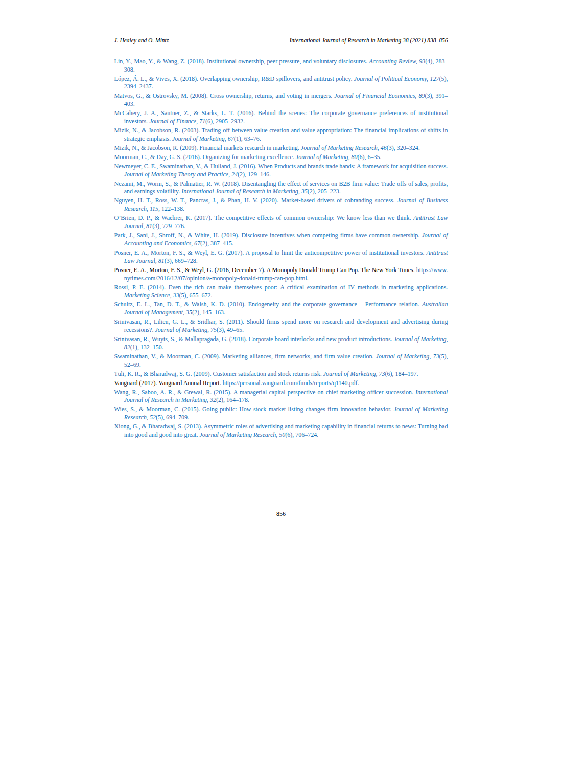J. Healey and O. Mintz
International Journal of Research in Marketing 38 (2021) 838–856
Lin, Y., Mao, Y., & Wang, Z. (2018). Institutional ownership, peer pressure, and voluntary disclosures. Accounting Review, 93(4), 283–308.
López, Á. L., & Vives, X. (2018). Overlapping ownership, R&D spillovers, and antitrust policy. Journal of Political Economy, 127(5), 2394–2437.
Matvos, G., & Ostrovsky, M. (2008). Cross-ownership, returns, and voting in mergers. Journal of Financial Economics, 89(3), 391–403.
McCahery, J. A., Sautner, Z., & Starks, L. T. (2016). Behind the scenes: The corporate governance preferences of institutional investors. Journal of Finance, 71(6), 2905–2932.
Mizik, N., & Jacobson, R. (2003). Trading off between value creation and value appropriation: The financial implications of shifts in strategic emphasis. Journal of Marketing, 67(1), 63–76.
Mizik, N., & Jacobson, R. (2009). Financial markets research in marketing. Journal of Marketing Research, 46(3), 320–324.
Moorman, C., & Day, G. S. (2016). Organizing for marketing excellence. Journal of Marketing, 80(6), 6–35.
Newmeyer, C. E., Swaminathan, V., & Hulland, J. (2016). When Products and brands trade hands: A framework for acquisition success. Journal of Marketing Theory and Practice, 24(2), 129–146.
Nezami, M., Worm, S., & Palmatier, R. W. (2018). Disentangling the effect of services on B2B firm value: Trade-offs of sales, profits, and earnings volatility. International Journal of Research in Marketing, 35(2), 205–223.
Nguyen, H. T., Ross, W. T., Pancras, J., & Phan, H. V. (2020). Market-based drivers of cobranding success. Journal of Business Research, 115, 122–138.
O’Brien, D. P., & Waehrer, K. (2017). The competitive effects of common ownership: We know less than we think. Antitrust Law Journal, 81(3), 729–776.
Park, J., Sani, J., Shroff, N., & White, H. (2019). Disclosure incentives when competing firms have common ownership. Journal of Accounting and Economics, 67(2), 387–415.
Posner, E. A., Morton, F. S., & Weyl, E. G. (2017). A proposal to limit the anticompetitive power of institutional investors. Antitrust Law Journal, 81(3), 669–728.
Posner, E. A., Morton, F. S., & Weyl, G. (2016, December 7). A Monopoly Donald Trump Can Pop. The New York Times. https://www.nytimes.com/2016/12/07/opinion/a-monopoly-donald-trump-can-pop.html.
Rossi, P. E. (2014). Even the rich can make themselves poor: A critical examination of IV methods in marketing applications. Marketing Science, 33(5), 655–672.
Schultz, E. L., Tan, D. T., & Walsh, K. D. (2010). Endogeneity and the corporate governance – Performance relation. Australian Journal of Management, 35(2), 145–163.
Srinivasan, R., Lilien, G. L., & Sridhar, S. (2011). Should firms spend more on research and development and advertising during recessions?. Journal of Marketing, 75(3), 49–65.
Srinivasan, R., Wuyts, S., & Mallapragada, G. (2018). Corporate board interlocks and new product introductions. Journal of Marketing, 82(1), 132–150.
Swaminathan, V., & Moorman, C. (2009). Marketing alliances, firm networks, and firm value creation. Journal of Marketing, 73(5), 52–69.
Tuli, K. R., & Bharadwaj, S. G. (2009). Customer satisfaction and stock returns risk. Journal of Marketing, 73(6), 184–197.
Vanguard (2017). Vanguard Annual Report. https://personal.vanguard.com/funds/reports/q1140.pdf.
Wang, R., Saboo, A. R., & Grewal, R. (2015). A managerial capital perspective on chief marketing officer succession. International Journal of Research in Marketing, 32(2), 164–178.
Wies, S., & Moorman, C. (2015). Going public: How stock market listing changes firm innovation behavior. Journal of Marketing Research, 52(5), 694–709.
Xiong, G., & Bharadwaj, S. (2013). Asymmetric roles of advertising and marketing capability in financial returns to news: Turning bad into good and good into great. Journal of Marketing Research, 50(6), 706–724.
856